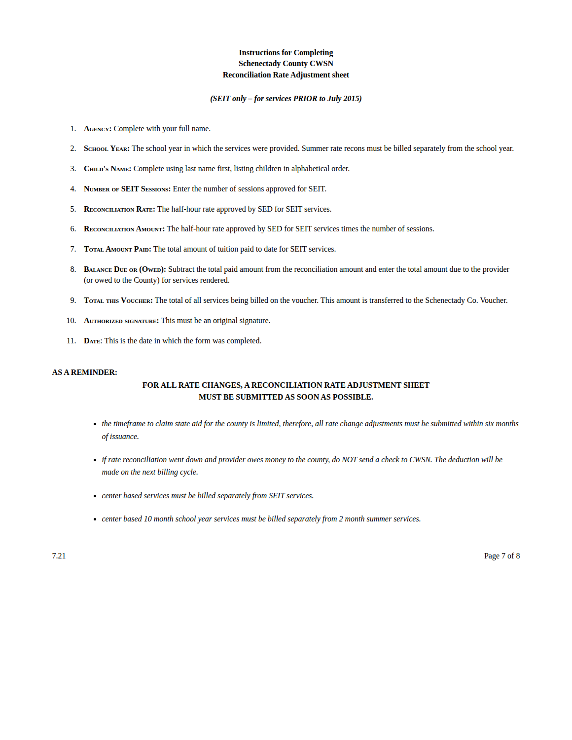Instructions for Completing Schenectady County CWSN Reconciliation Rate Adjustment sheet
(SEIT only – for services PRIOR to July 2015)
Agency: Complete with your full name.
School Year: The school year in which the services were provided. Summer rate recons must be billed separately from the school year.
Child's Name: Complete using last name first, listing children in alphabetical order.
Number of SEIT Sessions: Enter the number of sessions approved for SEIT.
Reconciliation Rate: The half-hour rate approved by SED for SEIT services.
Reconciliation Amount: The half-hour rate approved by SED for SEIT services times the number of sessions.
Total Amount Paid: The total amount of tuition paid to date for SEIT services.
Balance Due or (Owed): Subtract the total paid amount from the reconciliation amount and enter the total amount due to the provider (or owed to the County) for services rendered.
Total this Voucher: The total of all services being billed on the voucher. This amount is transferred to the Schenectady Co. Voucher.
Authorized signature: This must be an original signature.
Date: This is the date in which the form was completed.
AS A REMINDER:
FOR ALL RATE CHANGES, A RECONCILIATION RATE ADJUSTMENT SHEET
MUST BE SUBMITTED AS SOON AS POSSIBLE.
the timeframe to claim state aid for the county is limited, therefore, all rate change adjustments must be submitted within six months of issuance.
if rate reconciliation went down and provider owes money to the county, do NOT send a check to CWSN. The deduction will be made on the next billing cycle.
center based services must be billed separately from SEIT services.
center based 10 month school year services must be billed separately from 2 month summer services.
7.21 Page 7 of 8